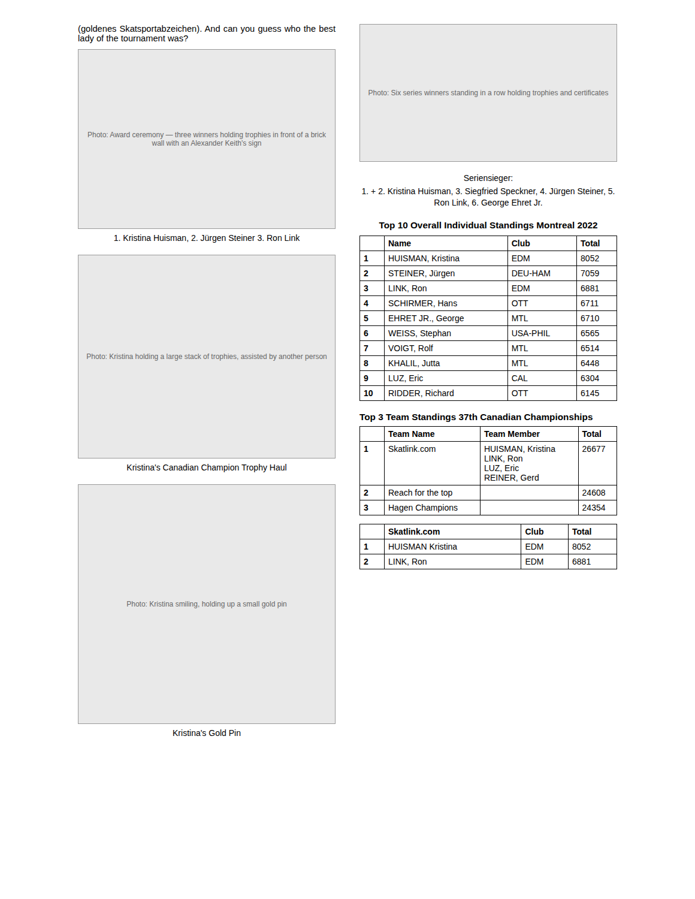(goldenes Skatsportabzeichen). And can you guess who the best lady of the tournament was?
Photo: Award ceremony — three winners holding trophies in front of a brick wall with an Alexander Keith's sign
1. Kristina Huisman, 2. Jürgen Steiner 3. Ron Link
Photo: Kristina holding a large stack of trophies, assisted by another person
Kristina's Canadian Champion Trophy Haul
Photo: Kristina smiling, holding up a small gold pin
Kristina's Gold Pin
Photo: Six series winners standing in a row holding trophies and certificates
Seriensieger:
1. + 2. Kristina Huisman, 3. Siegfried Speckner, 4. Jürgen Steiner, 5. Ron Link, 6. George Ehret Jr.
Top 10 Overall Individual Standings Montreal 2022
| | Name | Club | Total |
| --- | --- | --- | --- |
| 1 | HUISMAN, Kristina | EDM | 8052 |
| 2 | STEINER, Jürgen | DEU-HAM | 7059 |
| 3 | LINK, Ron | EDM | 6881 |
| 4 | SCHIRMER, Hans | OTT | 6711 |
| 5 | EHRET JR., George | MTL | 6710 |
| 6 | WEISS, Stephan | USA-PHIL | 6565 |
| 7 | VOIGT, Rolf | MTL | 6514 |
| 8 | KHALIL, Jutta | MTL | 6448 |
| 9 | LUZ, Eric | CAL | 6304 |
| 10 | RIDDER, Richard | OTT | 6145 |
Top 3 Team Standings 37th Canadian Championships
| | Team Name | Team Member | Total |
| --- | --- | --- | --- |
| 1 | Skatlink.com | HUISMAN, Kristina LINK, Ron LUZ, Eric REINER, Gerd | 26677 |
| 2 | Reach for the top | | 24608 |
| 3 | Hagen Champions | | 24354 |
| | Skatlink.com | Club | Total |
| --- | --- | --- | --- |
| 1 | HUISMAN Kristina | EDM | 8052 |
| 2 | LINK, Ron | EDM | 6881 |